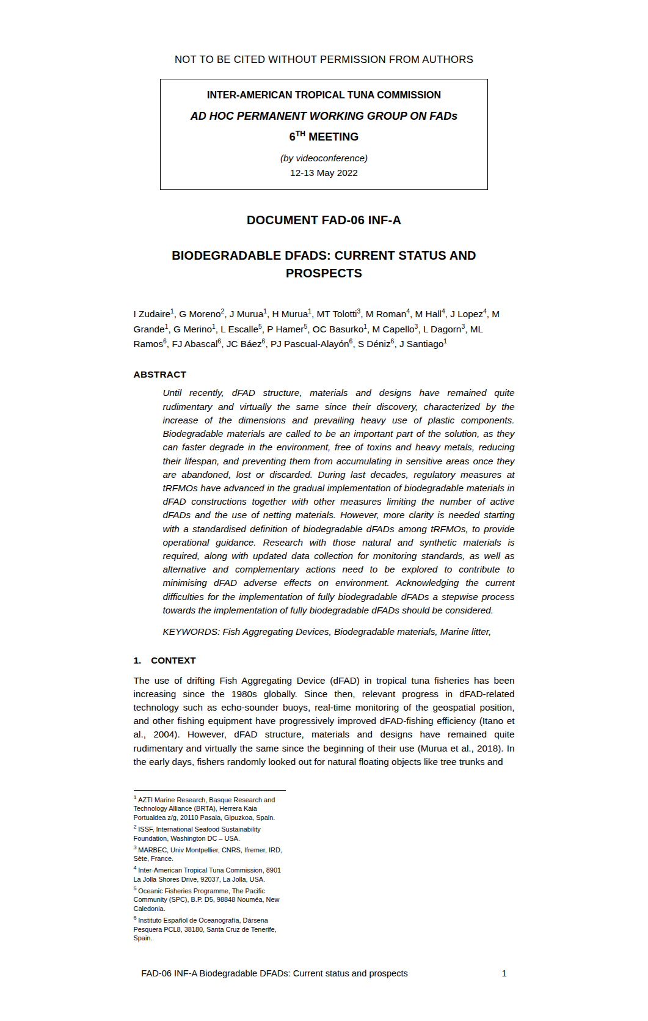NOT TO BE CITED WITHOUT PERMISSION FROM AUTHORS
INTER-AMERICAN TROPICAL TUNA COMMISSION
AD HOC PERMANENT WORKING GROUP ON FADs
6TH MEETING
(by videoconference)
12-13 May 2022
DOCUMENT FAD-06 INF-A
BIODEGRADABLE DFADS: CURRENT STATUS AND PROSPECTS
I Zudaire1, G Moreno2, J Murua1, H Murua1, MT Tolotti3, M Roman4, M Hall4, J Lopez4, M Grande1, G Merino1, L Escalle5, P Hamer5, OC Basurko1, M Capello3, L Dagorn3, ML Ramos6, FJ Abascal6, JC Báez6, PJ Pascual-Alayón6, S Déniz6, J Santiago1
ABSTRACT
Until recently, dFAD structure, materials and designs have remained quite rudimentary and virtually the same since their discovery, characterized by the increase of the dimensions and prevailing heavy use of plastic components. Biodegradable materials are called to be an important part of the solution, as they can faster degrade in the environment, free of toxins and heavy metals, reducing their lifespan, and preventing them from accumulating in sensitive areas once they are abandoned, lost or discarded. During last decades, regulatory measures at tRFMOs have advanced in the gradual implementation of biodegradable materials in dFAD constructions together with other measures limiting the number of active dFADs and the use of netting materials. However, more clarity is needed starting with a standardised definition of biodegradable dFADs among tRFMOs, to provide operational guidance. Research with those natural and synthetic materials is required, along with updated data collection for monitoring standards, as well as alternative and complementary actions need to be explored to contribute to minimising dFAD adverse effects on environment. Acknowledging the current difficulties for the implementation of fully biodegradable dFADs a stepwise process towards the implementation of fully biodegradable dFADs should be considered.
KEYWORDS: Fish Aggregating Devices, Biodegradable materials, Marine litter,
1. CONTEXT
The use of drifting Fish Aggregating Device (dFAD) in tropical tuna fisheries has been increasing since the 1980s globally. Since then, relevant progress in dFAD-related technology such as echo-sounder buoys, real-time monitoring of the geospatial position, and other fishing equipment have progressively improved dFAD-fishing efficiency (Itano et al., 2004). However, dFAD structure, materials and designs have remained quite rudimentary and virtually the same since the beginning of their use (Murua et al., 2018). In the early days, fishers randomly looked out for natural floating objects like tree trunks and
1 AZTI Marine Research, Basque Research and Technology Alliance (BRTA), Herrera Kaia Portualdea z/g, 20110 Pasaia, Gipuzkoa, Spain.
2 ISSF, International Seafood Sustainability Foundation, Washington DC – USA.
3 MARBEC, Univ Montpellier, CNRS, Ifremer, IRD, Sète, France.
4 Inter-American Tropical Tuna Commission, 8901 La Jolla Shores Drive, 92037, La Jolla, USA.
5 Oceanic Fisheries Programme, The Pacific Community (SPC), B.P. D5, 98848 Nouméa, New Caledonia.
6 Instituto Español de Oceanografía, Dársena Pesquera PCL8, 38180, Santa Cruz de Tenerife, Spain.
FAD-06 INF-A Biodegradable DFADs: Current status and prospects1